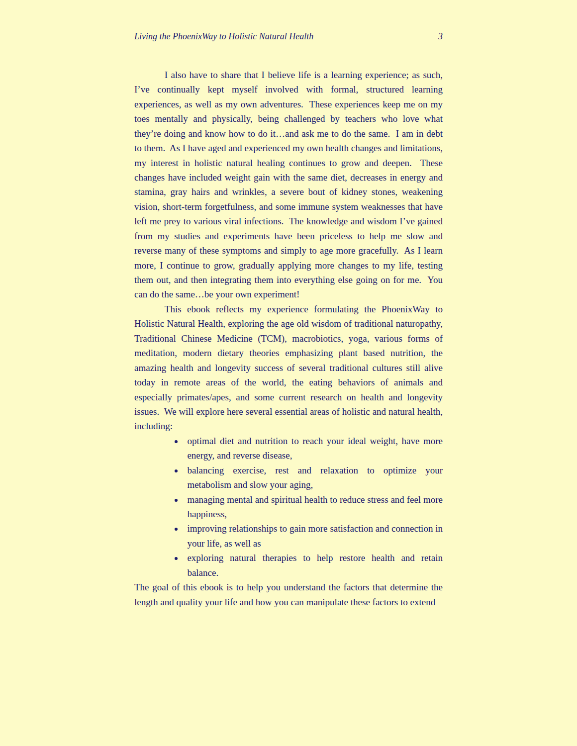Living the PhoenixWay to Holistic Natural Health 3
I also have to share that I believe life is a learning experience; as such, I’ve continually kept myself involved with formal, structured learning experiences, as well as my own adventures. These experiences keep me on my toes mentally and physically, being challenged by teachers who love what they’re doing and know how to do it…and ask me to do the same. I am in debt to them. As I have aged and experienced my own health changes and limitations, my interest in holistic natural healing continues to grow and deepen. These changes have included weight gain with the same diet, decreases in energy and stamina, gray hairs and wrinkles, a severe bout of kidney stones, weakening vision, short-term forgetfulness, and some immune system weaknesses that have left me prey to various viral infections. The knowledge and wisdom I’ve gained from my studies and experiments have been priceless to help me slow and reverse many of these symptoms and simply to age more gracefully. As I learn more, I continue to grow, gradually applying more changes to my life, testing them out, and then integrating them into everything else going on for me. You can do the same…be your own experiment!
This ebook reflects my experience formulating the PhoenixWay to Holistic Natural Health, exploring the age old wisdom of traditional naturopathy, Traditional Chinese Medicine (TCM), macrobiotics, yoga, various forms of meditation, modern dietary theories emphasizing plant based nutrition, the amazing health and longevity success of several traditional cultures still alive today in remote areas of the world, the eating behaviors of animals and especially primates/apes, and some current research on health and longevity issues. We will explore here several essential areas of holistic and natural health, including:
optimal diet and nutrition to reach your ideal weight, have more energy, and reverse disease,
balancing exercise, rest and relaxation to optimize your metabolism and slow your aging,
managing mental and spiritual health to reduce stress and feel more happiness,
improving relationships to gain more satisfaction and connection in your life, as well as
exploring natural therapies to help restore health and retain balance.
The goal of this ebook is to help you understand the factors that determine the length and quality your life and how you can manipulate these factors to extend